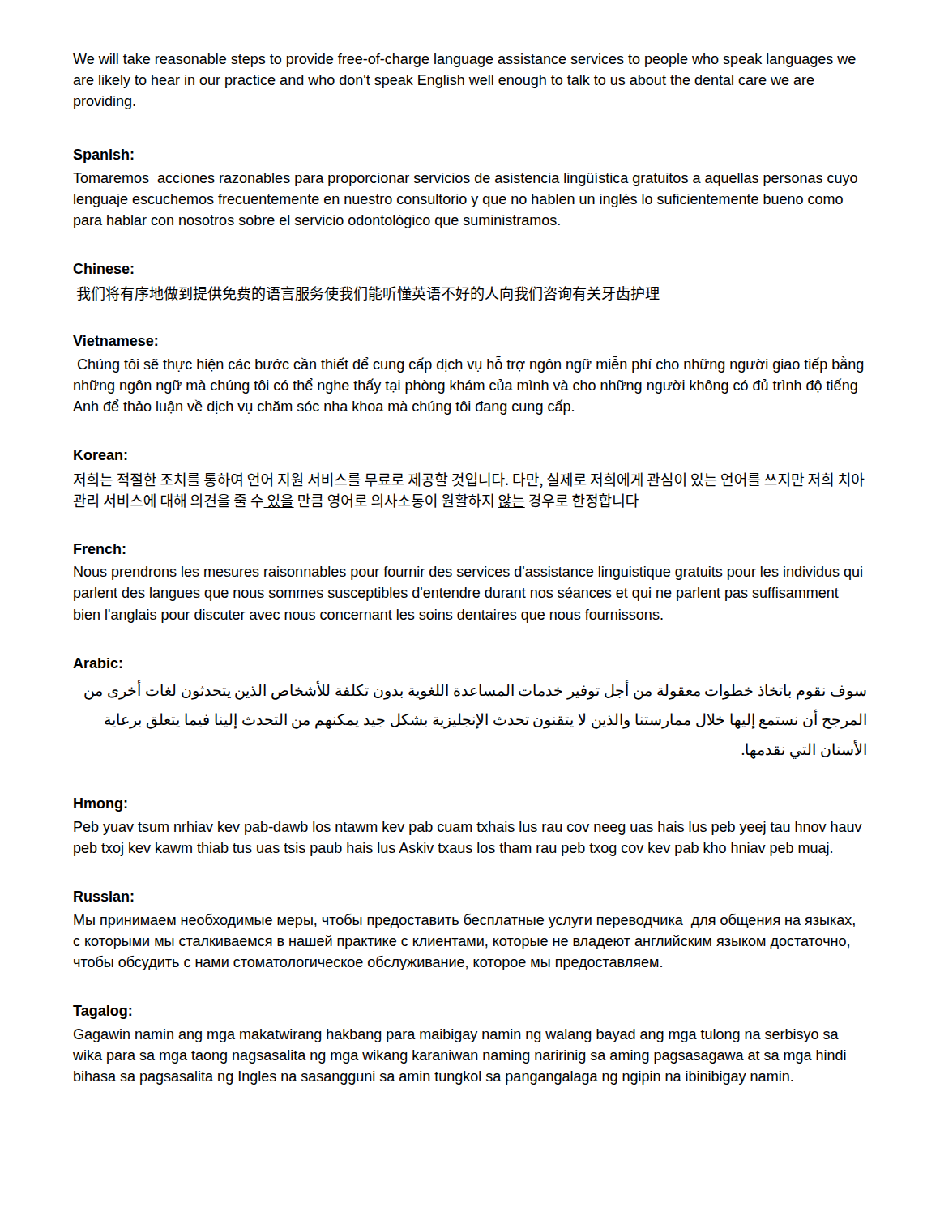We will take reasonable steps to provide free-of-charge language assistance services to people who speak languages we are likely to hear in our practice and who don't speak English well enough to talk to us about the dental care we are providing.
Spanish:
Tomaremos acciones razonables para proporcionar servicios de asistencia lingüística gratuitos a aquellas personas cuyo lenguaje escuchemos frecuentemente en nuestro consultorio y que no hablen un inglés lo suficientemente bueno como para hablar con nosotros sobre el servicio odontológico que suministramos.
Chinese:
我们将有序地做到提供免费的语言服务使我们能听懂英语不好的人向我们咨询有关牙齿护理
Vietnamese:
Chúng tôi sẽ thực hiện các bước cần thiết để cung cấp dịch vụ hỗ trợ ngôn ngữ miễn phí cho những người giao tiếp bằng những ngôn ngữ mà chúng tôi có thể nghe thấy tại phòng khám của mình và cho những người không có đủ trình độ tiếng Anh để thảo luận về dịch vụ chăm sóc nha khoa mà chúng tôi đang cung cấp.
Korean:
저희는 적절한 조치를 통하여 언어 지원 서비스를 무료로 제공할 것입니다. 다만, 실제로 저희에게 관심이 있는 언어를 쓰지만 저희 치아 관리 서비스에 대해 의견을 줄 수 있을 만큼 영어로 의사소통이 원활하지 않는 경우로 한정합니다
French:
Nous prendrons les mesures raisonnables pour fournir des services d'assistance linguistique gratuits pour les individus qui parlent des langues que nous sommes susceptibles d'entendre durant nos séances et qui ne parlent pas suffisamment bien l'anglais pour discuter avec nous concernant les soins dentaires que nous fournissons.
Arabic:
سوف نقوم باتخاذ خطوات معقولة من أجل توفير خدمات المساعدة اللغوية بدون تكلفة للأشخاص الذين يتحدثون لغات أخرى من المرجح أن نستمع إليها خلال ممارستنا والذين لا يتقنون تحدث الإنجليزية بشكل جيد يمكنهم من التحدث إلينا فيما يتعلق برعاية الأسنان التي نقدمها.
Hmong:
Peb yuav tsum nrhiav kev pab-dawb los ntawm kev pab cuam txhais lus rau cov neeg uas hais lus peb yeej tau hnov hauv peb txoj kev kawm thiab tus uas tsis paub hais lus Askiv txaus los tham rau peb txog cov kev pab kho hniav peb muaj.
Russian:
Мы принимаем необходимые меры, чтобы предоставить бесплатные услуги переводчика для общения на языках, с которыми мы сталкиваемся в нашей практике с клиентами, которые не владеют английским языком достаточно, чтобы обсудить с нами стоматологическое обслуживание, которое мы предоставляем.
Tagalog:
Gagawin namin ang mga makatwirang hakbang para maibigay namin ng walang bayad ang mga tulong na serbisyo sa wika para sa mga taong nagsasalita ng mga wikang karaniwan naming naririnig sa aming pagsasagawa at sa mga hindi bihasa sa pagsasalita ng Ingles na sasangguni sa amin tungkol sa pangangalaga ng ngipin na ibinibigay namin.